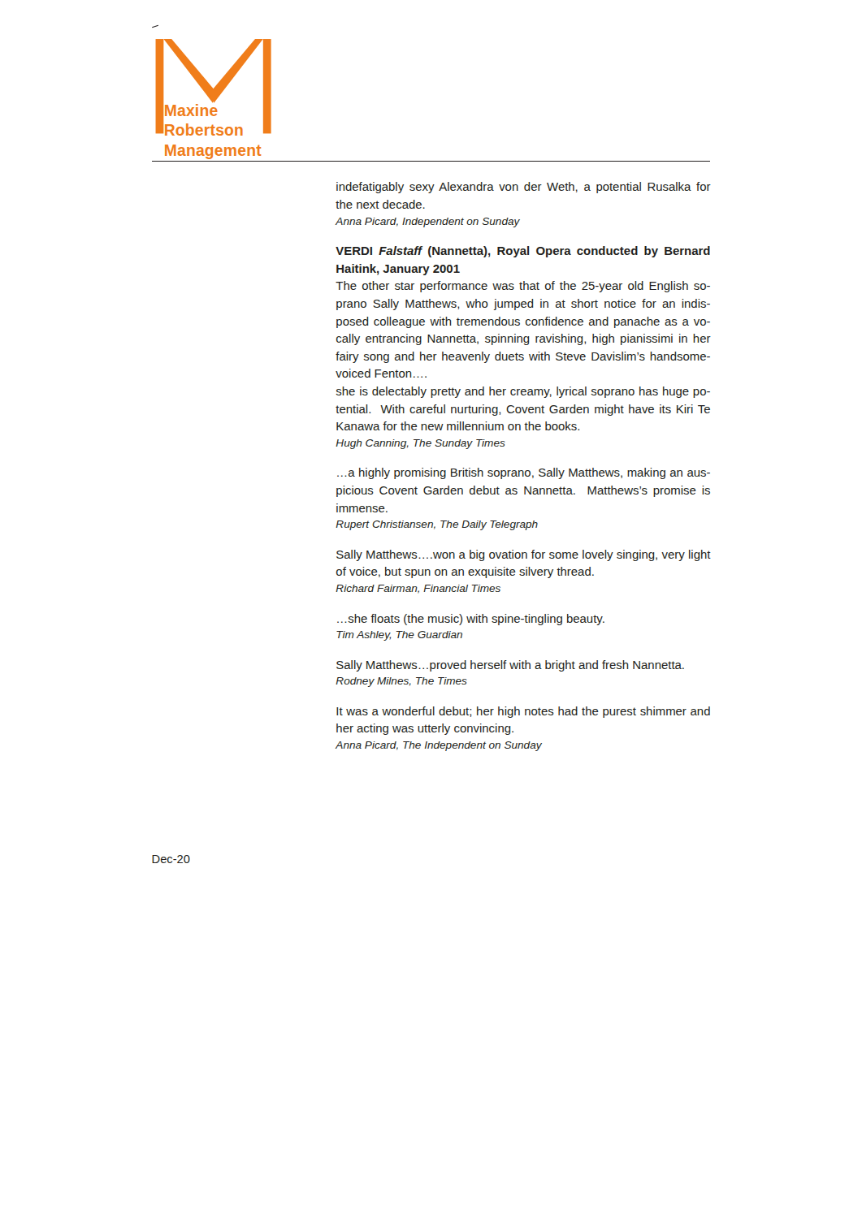Maxine
Robertson
Management
indefatigably sexy Alexandra von der Weth, a potential Rusalka for the next decade.
Anna Picard, Independent on Sunday
VERDI Falstaff (Nannetta), Royal Opera conducted by Bernard Haitink, January 2001
The other star performance was that of the 25-year old English soprano Sally Matthews, who jumped in at short notice for an indisposed colleague with tremendous confidence and panache as a vocally entrancing Nannetta, spinning ravishing, high pianissimi in her fairy song and her heavenly duets with Steve Davislim’s handsome-voiced Fenton….
she is delectably pretty and her creamy, lyrical soprano has huge potential. With careful nurturing, Covent Garden might have its Kiri Te Kanawa for the new millennium on the books.
Hugh Canning, The Sunday Times
…a highly promising British soprano, Sally Matthews, making an auspicious Covent Garden debut as Nannetta. Matthews’s promise is immense.
Rupert Christiansen, The Daily Telegraph
Sally Matthews….won a big ovation for some lovely singing, very light of voice, but spun on an exquisite silvery thread.
Richard Fairman, Financial Times
…she floats (the music) with spine-tingling beauty.
Tim Ashley, The Guardian
Sally Matthews…proved herself with a bright and fresh Nannetta.
Rodney Milnes, The Times
It was a wonderful debut; her high notes had the purest shimmer and her acting was utterly convincing.
Anna Picard, The Independent on Sunday
Dec-20